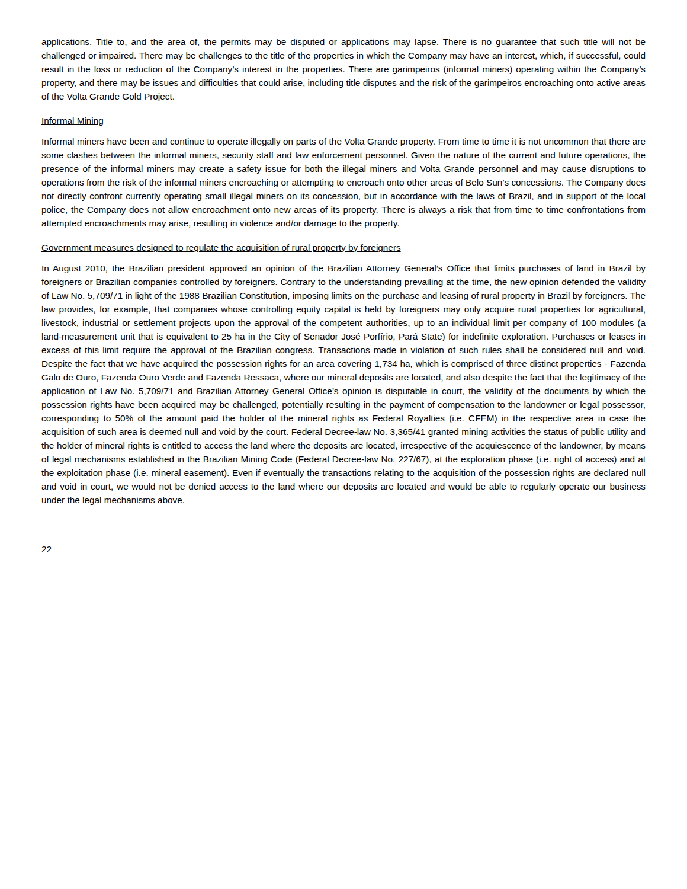applications. Title to, and the area of, the permits may be disputed or applications may lapse. There is no guarantee that such title will not be challenged or impaired. There may be challenges to the title of the properties in which the Company may have an interest, which, if successful, could result in the loss or reduction of the Company’s interest in the properties. There are garimpeiros (informal miners) operating within the Company’s property, and there may be issues and difficulties that could arise, including title disputes and the risk of the garimpeiros encroaching onto active areas of the Volta Grande Gold Project.
Informal Mining
Informal miners have been and continue to operate illegally on parts of the Volta Grande property. From time to time it is not uncommon that there are some clashes between the informal miners, security staff and law enforcement personnel. Given the nature of the current and future operations, the presence of the informal miners may create a safety issue for both the illegal miners and Volta Grande personnel and may cause disruptions to operations from the risk of the informal miners encroaching or attempting to encroach onto other areas of Belo Sun’s concessions. The Company does not directly confront currently operating small illegal miners on its concession, but in accordance with the laws of Brazil, and in support of the local police, the Company does not allow encroachment onto new areas of its property. There is always a risk that from time to time confrontations from attempted encroachments may arise, resulting in violence and/or damage to the property.
Government measures designed to regulate the acquisition of rural property by foreigners
In August 2010, the Brazilian president approved an opinion of the Brazilian Attorney General’s Office that limits purchases of land in Brazil by foreigners or Brazilian companies controlled by foreigners. Contrary to the understanding prevailing at the time, the new opinion defended the validity of Law No. 5,709/71 in light of the 1988 Brazilian Constitution, imposing limits on the purchase and leasing of rural property in Brazil by foreigners. The law provides, for example, that companies whose controlling equity capital is held by foreigners may only acquire rural properties for agricultural, livestock, industrial or settlement projects upon the approval of the competent authorities, up to an individual limit per company of 100 modules (a land-measurement unit that is equivalent to 25 ha in the City of Senador José Porfírio, Pará State) for indefinite exploration. Purchases or leases in excess of this limit require the approval of the Brazilian congress. Transactions made in violation of such rules shall be considered null and void. Despite the fact that we have acquired the possession rights for an area covering 1,734 ha, which is comprised of three distinct properties - Fazenda Galo de Ouro, Fazenda Ouro Verde and Fazenda Ressaca, where our mineral deposits are located, and also despite the fact that the legitimacy of the application of Law No. 5,709/71 and Brazilian Attorney General Office’s opinion is disputable in court, the validity of the documents by which the possession rights have been acquired may be challenged, potentially resulting in the payment of compensation to the landowner or legal possessor, corresponding to 50% of the amount paid the holder of the mineral rights as Federal Royalties (i.e. CFEM) in the respective area in case the acquisition of such area is deemed null and void by the court. Federal Decree-law No. 3,365/41 granted mining activities the status of public utility and the holder of mineral rights is entitled to access the land where the deposits are located, irrespective of the acquiescence of the landowner, by means of legal mechanisms established in the Brazilian Mining Code (Federal Decree-law No. 227/67), at the exploration phase (i.e. right of access) and at the exploitation phase (i.e. mineral easement). Even if eventually the transactions relating to the acquisition of the possession rights are declared null and void in court, we would not be denied access to the land where our deposits are located and would be able to regularly operate our business under the legal mechanisms above.
22